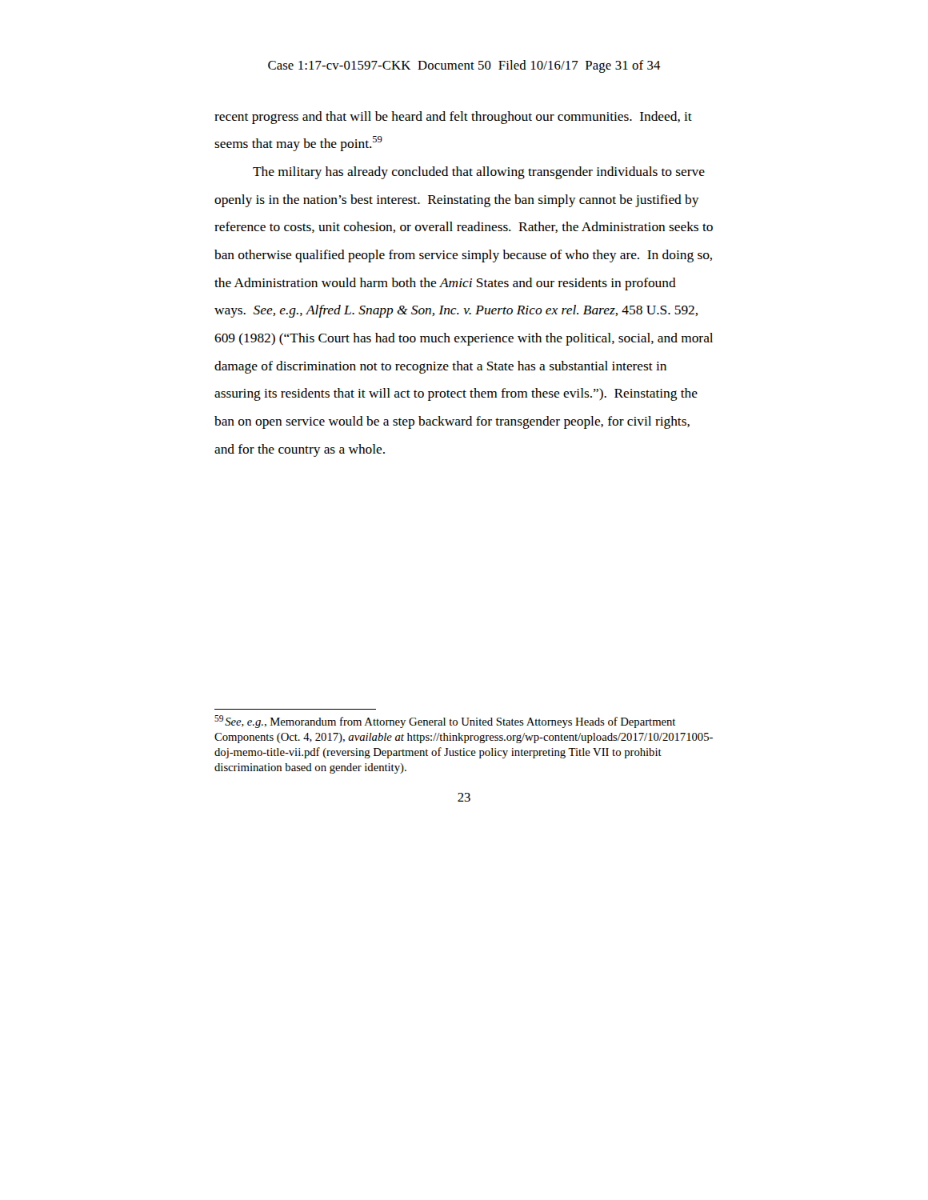Case 1:17-cv-01597-CKK Document 50 Filed 10/16/17 Page 31 of 34
recent progress and that will be heard and felt throughout our communities. Indeed, it seems that may be the point.59
The military has already concluded that allowing transgender individuals to serve openly is in the nation’s best interest. Reinstating the ban simply cannot be justified by reference to costs, unit cohesion, or overall readiness. Rather, the Administration seeks to ban otherwise qualified people from service simply because of who they are. In doing so, the Administration would harm both the Amici States and our residents in profound ways. See, e.g., Alfred L. Snapp & Son, Inc. v. Puerto Rico ex rel. Barez, 458 U.S. 592, 609 (1982) (“This Court has had too much experience with the political, social, and moral damage of discrimination not to recognize that a State has a substantial interest in assuring its residents that it will act to protect them from these evils.”). Reinstating the ban on open service would be a step backward for transgender people, for civil rights, and for the country as a whole.
59 See, e.g., Memorandum from Attorney General to United States Attorneys Heads of Department Components (Oct. 4, 2017), available at https://thinkprogress.org/wp-content/uploads/2017/10/20171005-doj-memo-title-vii.pdf (reversing Department of Justice policy interpreting Title VII to prohibit discrimination based on gender identity).
23